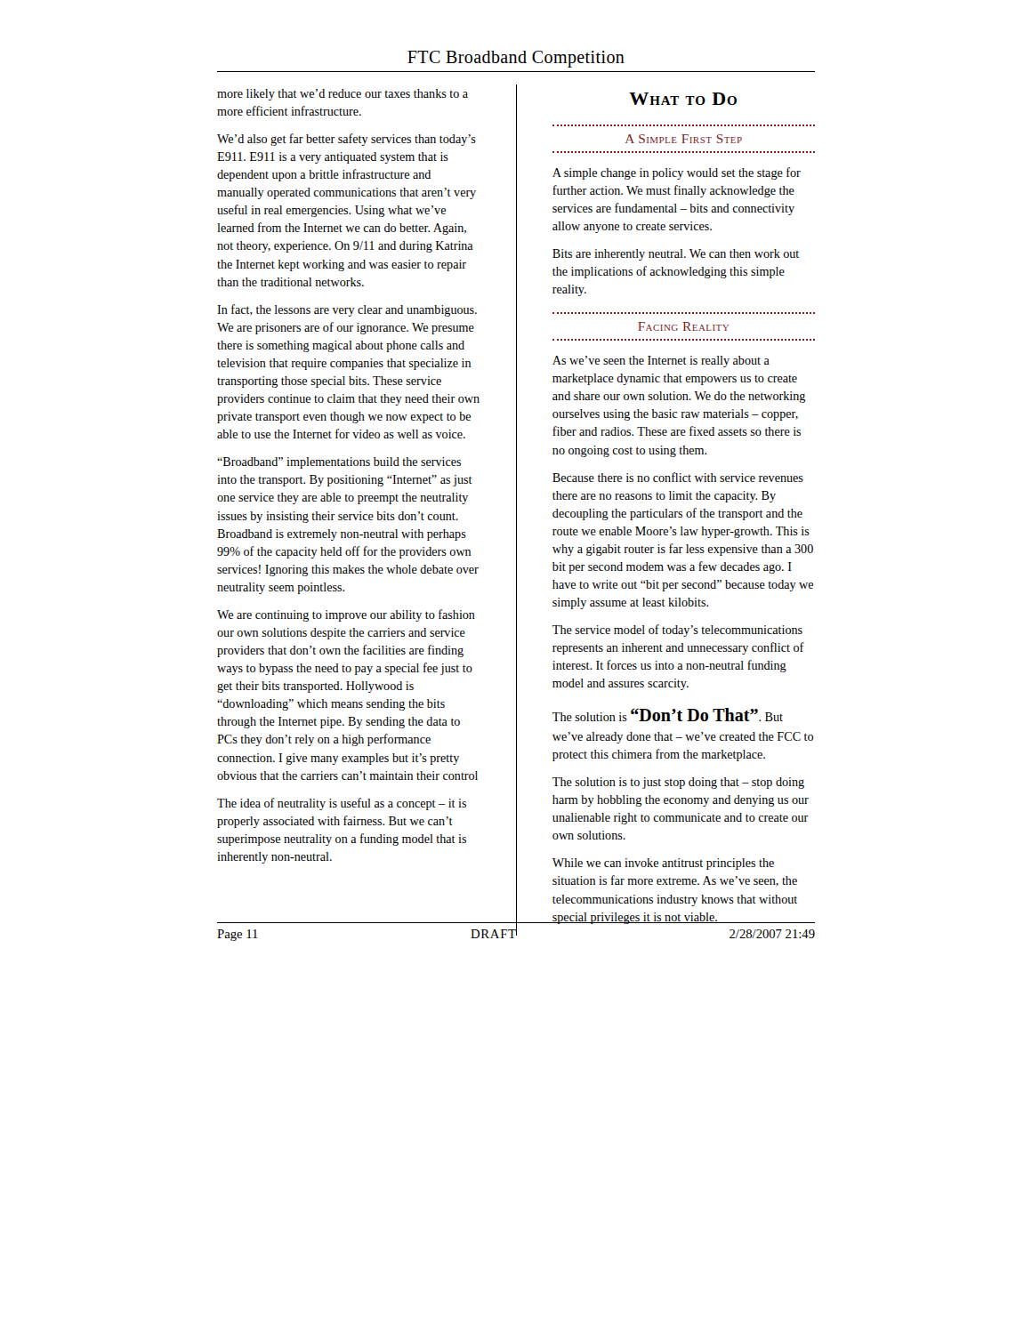FTC Broadband Competition
more likely that we’d reduce our taxes thanks to a more efficient infrastructure.
We’d also get far better safety services than today’s E911. E911 is a very antiquated system that is dependent upon a brittle infrastructure and manually operated communications that aren’t very useful in real emergencies. Using what we’ve learned from the Internet we can do better. Again, not theory, experience. On 9/11 and during Katrina the Internet kept working and was easier to repair than the traditional networks.
In fact, the lessons are very clear and unambiguous. We are prisoners are of our ignorance. We presume there is something magical about phone calls and television that require companies that specialize in transporting those special bits. These service providers continue to claim that they need their own private transport even though we now expect to be able to use the Internet for video as well as voice.
“Broadband” implementations build the services into the transport. By positioning “Internet” as just one service they are able to preempt the neutrality issues by insisting their service bits don’t count. Broadband is extremely non-neutral with perhaps 99% of the capacity held off for the providers own services! Ignoring this makes the whole debate over neutrality seem pointless.
We are continuing to improve our ability to fashion our own solutions despite the carriers and service providers that don’t own the facilities are finding ways to bypass the need to pay a special fee just to get their bits transported. Hollywood is “downloading” which means sending the bits through the Internet pipe. By sending the data to PCs they don’t rely on a high performance connection. I give many examples but it’s pretty obvious that the carriers can’t maintain their control
The idea of neutrality is useful as a concept – it is properly associated with fairness. But we can’t superimpose neutrality on a funding model that is inherently non-neutral.
What to Do
A Simple First Step
A simple change in policy would set the stage for further action. We must finally acknowledge the services are fundamental – bits and connectivity allow anyone to create services.
Bits are inherently neutral. We can then work out the implications of acknowledging this simple reality.
Facing Reality
As we’ve seen the Internet is really about a marketplace dynamic that empowers us to create and share our own solution. We do the networking ourselves using the basic raw materials – copper, fiber and radios. These are fixed assets so there is no ongoing cost to using them.
Because there is no conflict with service revenues there are no reasons to limit the capacity. By decoupling the particulars of the transport and the route we enable Moore’s law hyper-growth. This is why a gigabit router is far less expensive than a 300 bit per second modem was a few decades ago. I have to write out “bit per second” because today we simply assume at least kilobits.
The service model of today’s telecommunications represents an inherent and unnecessary conflict of interest. It forces us into a non-neutral funding model and assures scarcity.
The solution is “Don’t Do That”. But we’ve already done that – we’ve created the FCC to protect this chimera from the marketplace.
The solution is to just stop doing that – stop doing harm by hobbling the economy and denying us our unalienable right to communicate and to create our own solutions.
While we can invoke antitrust principles the situation is far more extreme. As we’ve seen, the telecommunications industry knows that without special privileges it is not viable.
Page 11
DRAFT
2/28/2007 21:49